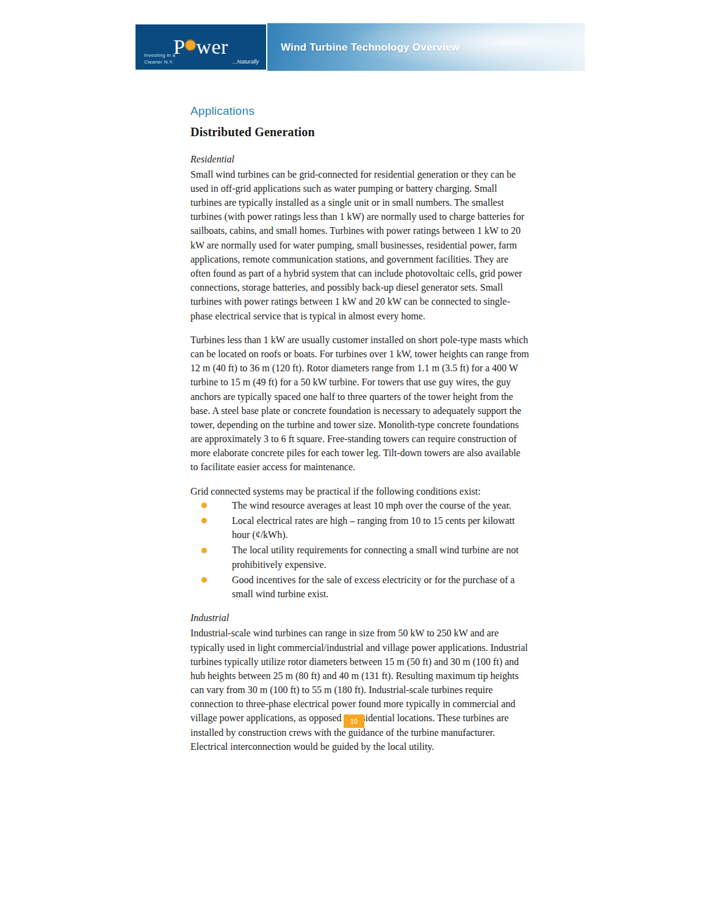P wer
Investing in a
Cleaner N.Y.
...Naturally
Wind Turbine Technology Overview
Applications
Distributed Generation
Residential
Small wind turbines can be grid-connected for residential generation or they can be used in off-grid applications such as water pumping or battery charging. Small turbines are typically installed as a single unit or in small numbers. The smallest turbines (with power ratings less than 1 kW) are normally used to charge batteries for sailboats, cabins, and small homes. Turbines with power ratings between 1 kW to 20 kW are normally used for water pumping, small businesses, residential power, farm applications, remote communication stations, and government facilities. They are often found as part of a hybrid system that can include photovoltaic cells, grid power connections, storage batteries, and possibly back-up diesel generator sets. Small turbines with power ratings between 1 kW and 20 kW can be connected to single-phase electrical service that is typical in almost every home.
Turbines less than 1 kW are usually customer installed on short pole-type masts which can be located on roofs or boats. For turbines over 1 kW, tower heights can range from 12 m (40 ft) to 36 m (120 ft). Rotor diameters range from 1.1 m (3.5 ft) for a 400 W turbine to 15 m (49 ft) for a 50 kW turbine. For towers that use guy wires, the guy anchors are typically spaced one half to three quarters of the tower height from the base. A steel base plate or concrete foundation is necessary to adequately support the tower, depending on the turbine and tower size. Monolith-type concrete foundations are approximately 3 to 6 ft square. Free-standing towers can require construction of more elaborate concrete piles for each tower leg. Tilt-down towers are also available to facilitate easier access for maintenance.
Grid connected systems may be practical if the following conditions exist:
The wind resource averages at least 10 mph over the course of the year.
Local electrical rates are high – ranging from 10 to 15 cents per kilowatt hour (¢/kWh).
The local utility requirements for connecting a small wind turbine are not prohibitively expensive.
Good incentives for the sale of excess electricity or for the purchase of a small wind turbine exist.
Industrial
Industrial-scale wind turbines can range in size from 50 kW to 250 kW and are typically used in light commercial/industrial and village power applications. Industrial turbines typically utilize rotor diameters between 15 m (50 ft) and 30 m (100 ft) and hub heights between 25 m (80 ft) and 40 m (131 ft). Resulting maximum tip heights can vary from 30 m (100 ft) to 55 m (180 ft). Industrial-scale turbines require connection to three-phase electrical power found more typically in commercial and village power applications, as opposed to residential locations. These turbines are installed by construction crews with the guidance of the turbine manufacturer. Electrical interconnection would be guided by the local utility.
10